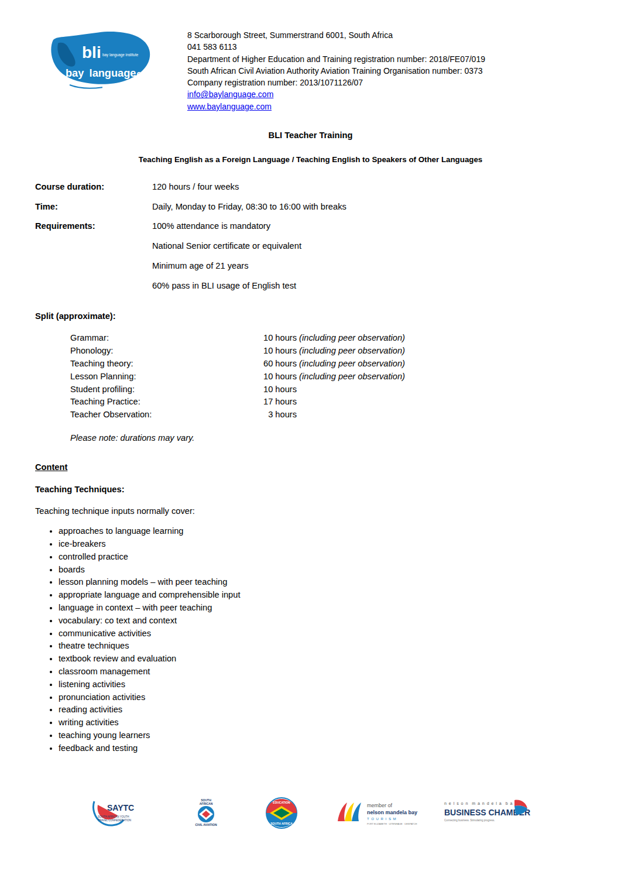bli bay language institute bay language .com
8 Scarborough Street, Summerstrand 6001, South Africa
041 583 6113
Department of Higher Education and Training registration number: 2018/FE07/019
South African Civil Aviation Authority Aviation Training Organisation number: 0373
Company registration number: 2013/1071126/07
info@baylanguage.com
www.baylanguage.com
BLI Teacher Training
Teaching English as a Foreign Language / Teaching English to Speakers of Other Languages
| Course duration: | 120 hours / four weeks |
| Time: | Daily, Monday to Friday, 08:30 to 16:00 with breaks |
| Requirements: | 100% attendance is mandatory |
| | National Senior certificate or equivalent |
| | Minimum age of 21 years |
| | 60% pass in BLI usage of English test |
Split (approximate):
| Grammar: | 10 hours (including peer observation) |
| Phonology: | 10 hours (including peer observation) |
| Teaching theory: | 60 hours (including peer observation) |
| Lesson Planning: | 10 hours (including peer observation) |
| Student profiling: | 10 hours |
| Teaching Practice: | 17 hours |
| Teacher Observation: | 3 hours |
Please note: durations may vary.
Content
Teaching Techniques:
Teaching technique inputs normally cover:
approaches to language learning
ice-breakers
controlled practice
boards
lesson planning models – with peer teaching
appropriate language and comprehensible input
language in context – with peer teaching
vocabulary: co text and context
communicative activities
theatre techniques
textbook review and evaluation
classroom management
listening activities
pronunciation activities
reading activities
writing activities
teaching young learners
feedback and testing
SAYTC SOUTH AFRICAN YOUTH TRAVEL CONFEDERATION
SOUTH AFRICAN CIVIL AVIATION
EDUCATION SOUTH AFRICA
member of nelson mandela bay T O U R I S M PORT ELIZABETH · UITENHAGE · DESPATCH
n e l s o n m a n d e l a b a y BUSINESS CHAMBER Connecting business. Stimulating progress.